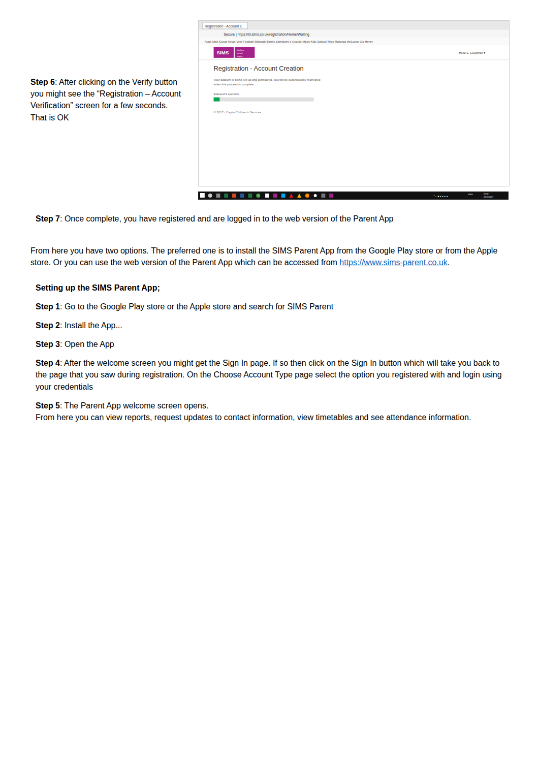Step 6: After clicking on the Verify button you might see the “Registration – Account Verification” screen for a few seconds. That is OK
Step 7: Once complete, you have registered and are logged in to the web version of the Parent App
From here you have two options. The preferred one is to install the SIMS Parent App from the Google Play store or from the Apple store. Or you can use the web version of the Parent App which can be accessed from https://www.sims-parent.co.uk.
Setting up the SIMS Parent App;
Step 1: Go to the Google Play store or the Apple store and search for SIMS Parent
Step 2: Install the App...
Step 3: Open the App
Step 4: After the welcome screen you might get the Sign In page. If so then click on the Sign In button which will take you back to the page that you saw during registration. On the Choose Account Type page select the option you registered with and login using your credentials
Step 5: The Parent App welcome screen opens.
From here you can view reports, request updates to contact information, view timetables and see attendance information.